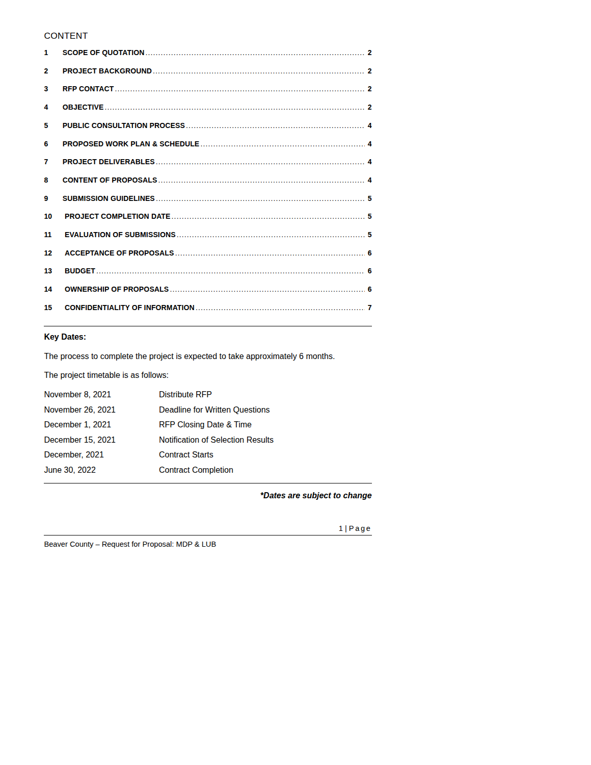CONTENT
1 SCOPE OF QUOTATION ........................................................................................................................... 2
2 PROJECT BACKGROUND ....................................................................................................................... 2
3 RFP CONTACT ..................................................................................................................................... 2
4 OBJECTIVE .......................................................................................................................................... 2
5 PUBLIC CONSULTATION PROCESS ....................................................................................................... 4
6 PROPOSED WORK PLAN & SCHEDULE .............................................................................................. 4
7 PROJECT DELIVERABLES ..................................................................................................................... 4
8 CONTENT OF PROPOSALS .................................................................................................................. 4
9 SUBMISSION GUIDELINES .................................................................................................................. 5
10 PROJECT COMPLETION DATE ......................................................................................................... 5
11 EVALUATION OF SUBMISSIONS ..................................................................................................... 5
12 ACCEPTANCE OF PROPOSALS ......................................................................................................... 6
13 BUDGET ............................................................................................................................................. 6
14 OWNERSHIP OF PROPOSALS ........................................................................................................... 6
15 CONFIDENTIALITY OF INFORMATION ......................................................................................... 7
Key Dates:
The process to complete the project is expected to take approximately 6 months.
The project timetable is as follows:
| November 8, 2021 | Distribute RFP |
| November 26, 2021 | Deadline for Written Questions |
| December 1, 2021 | RFP Closing Date & Time |
| December 15, 2021 | Notification of Selection Results |
| December, 2021 | Contract Starts |
| June 30, 2022 | Contract Completion |
*Dates are subject to change
1 | Page
Beaver County – Request for Proposal: MDP & LUB